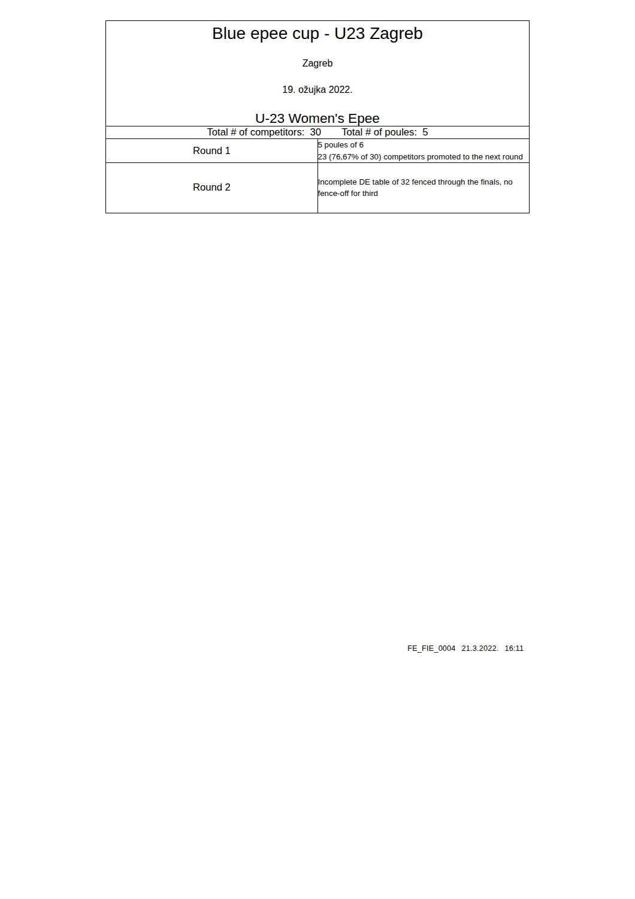| Blue epee cup - U23 Zagreb Zagreb 19. ožujka 2022. U-23 Women's Epee |
| Total # of competitors: 30 Total # of poules: 5 |
| Round 1 | 5 poules of 6 23 (76,67% of 30) competitors promoted to the next round |
| Round 2 | Incomplete DE table of 32 fenced through the finals, no fence-off for third |
FE_FIE_0004 21.3.2022. 16:11